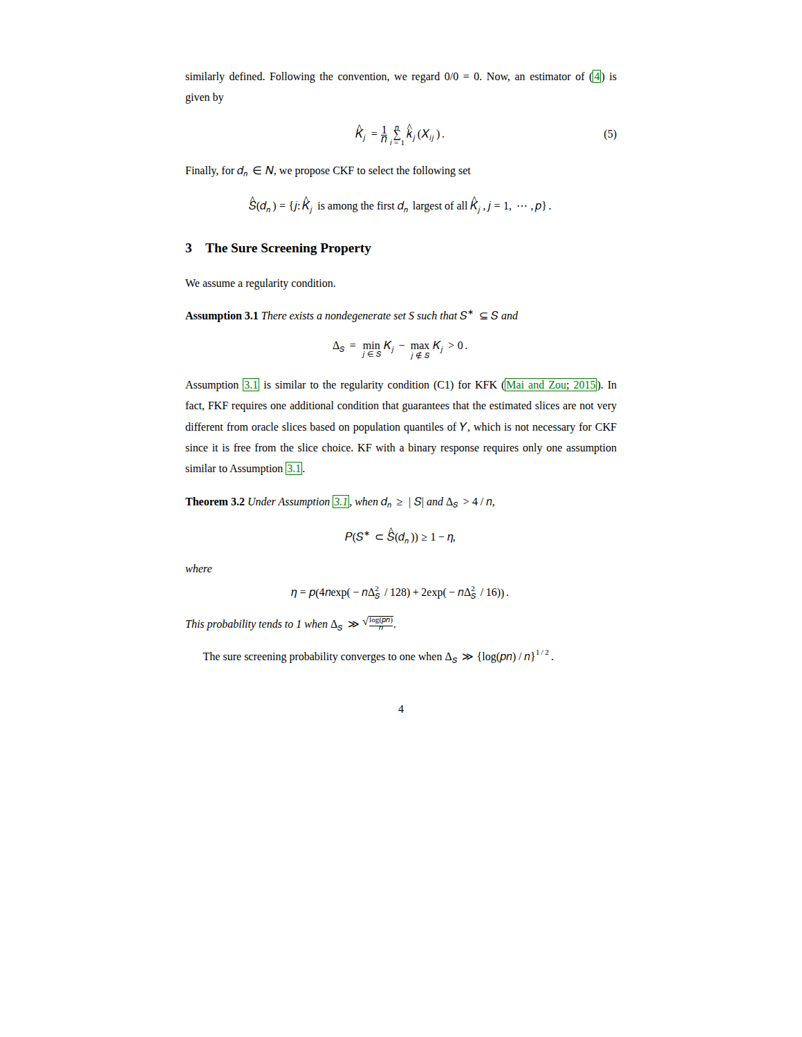similarly defined. Following the convention, we regard 0/0 = 0. Now, an estimator of (4) is given by
K^j = 1n ∑ i=1 n k^j (Xij) . (5)
Finally, for dn∈N, we propose CKF to select the following set
S^ (dn) = { j : K^j is among the first dn largest of all K^j , j=1,⋯,p } .
3 The Sure Screening Property
We assume a regularity condition.
Assumption 3.1 There exists a nondegenerate set S such that S∗⊆S and
ΔS = minj∈S Kj − maxj∉S Kj > 0 .
Assumption 3.1 is similar to the regularity condition (C1) for KFK (Mai and Zou; 2015). In fact, FKF requires one additional condition that guarantees that the estimated slices are not very different from oracle slices based on population quantiles of Y, which is not necessary for CKF since it is free from the slice choice. KF with a binary response requires only one assumption similar to Assumption 3.1.
Theorem 3.2 Under Assumption 3.1, when dn≥|S| and ΔS>4/n,
P ( S∗ ⊂ S^ (dn) ) ≥ 1 − η ,
where
η = p ( 4n exp⁡ ( −n ΔS2 /128 ) + 2 exp⁡ ( −n ΔS2 /16 ) ) .
This probability tends to 1 when ΔS≫log⁡(pn)n.
The sure screening probability converges to one when ΔS≫{log⁡(pn)/n}1/2.
4